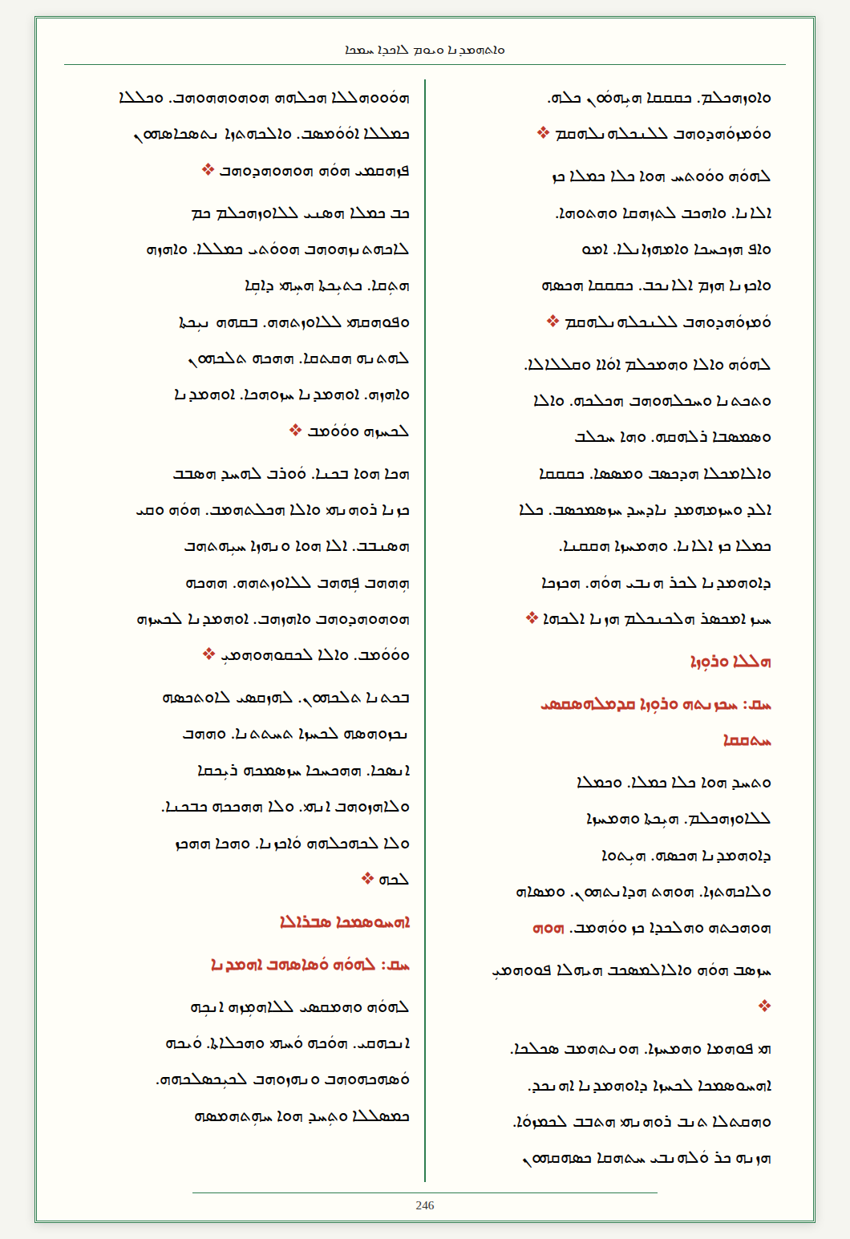ܘܐܬܗܡܕܢܐ ܘܝܘܡ ܠܐܟܕܐ ܚܡܟܐ
ܘܐܘܙܗܟܠܡ. ܟܩܩܩܐ ܗܝܼܗܘܿܘܢ ܟܠܗ.
ܘܘܿܡܙܘܿܗܕܘܗܒ ܠܠܢܟܠܗܢܠܗܩܡ ❖
ܠܗܘܿܗ ܘܘܿܘܬܚ ܗܘܐ ܟܠܐ ܟܡܠܐ ܟܙ
ܐܠܐܢܐ. ܘܐܗܟܒ ܠܬܙܗܩܐ ܘܗܬܘܗܐ.
ܘܐܦ ܗܙܟܚܟܐ ܘܐܡܗܙܐܢܠܐ. ܐܡܘ
ܘܐܟܙܢܐ ܗܙܡ ܐܠܐܢܟܒ. ܟܩܩܩܐ ܗܟܣܗ
ܘܿܡܙܘܿܗܕܘܗܒ ܠܠܢܟܠܗܢܠܗܩܡ ❖
ܠܗܘܿܗ ܘܐܠܐ ܘܗܡܟܠܡ ܐܘܿܐܐ ܘܩܠܠܐܠܐ.
ܘܬܟܬܢܐ ܘܚܟܠܗܘܗܒ ܗܟܠܟܗ. ܘܐܠܐ
ܘܣܡܣܒܐ ܪܠܗܩܗ. ܘܗܐ ܚܟܠܒ
ܘܐܠܐܡܟܠܐ ܗܕܟܣܒ ܘܡܣܣܐ. ܟܩܩܩܐ
ܐܠܕ ܘܚܙܡܗܡܕ ܢܐܕܚܕ ܚܙܣܡܟܣܒ. ܟܠܐ
ܟܡܠܐ ܟܙ ܐܠܐܢܐ. ܘܗܡܚܙܐ ܗܩܩܢܐ.
ܕܐܘܗܡܕܢܐ ܠܟܪ ܗܢܒܝ ܗܘܿܗ. ܗܟܙܟܐ
ܚܝܙ ܐܡܟܣܪ ܗܠܟܢܟܠܡ ܗܙܢܐ ܐܠܟܗܐ ❖
ܗܠܠܐ ܘܪܘܼܙܐ
ܚܩ: ܚܟܙܢܬܗ ܘܪܘܼܙܐ ܩܕܡܠܗܣܩܣܝ
ܚܬܩܩܐ
ܘܬܚܕ ܗܘܐ ܟܠܐ ܟܡܠܐ. ܘܟܡܠܐ
ܠܠܐܘܙܗܟܠܡ. ܗܝܼܟܬܐ ܘܗܡܚܙܐ
ܕܐܘܗܡܕܢܐ ܗܟܣܗ. ܗܝܼܬܘܐ
ܘܠܐܟܗܬܙܐ. ܗܘܗܬ ܗܕܐܢܬܗܘܢ. ܘܡܣܐܗ
ܗܘܗܟܬܗ ܘܗܠܟܕܐ ܟܙ ܘܘܿܗܡܒ. ܗܘܗ
ܚܙܣܒ ܗܘܿܗ ܘܐܠܐܠܡܣܟܒ ܗܝܗܠܐ ܦܘܘܗܡܝܼ
❖
ܗܝ ܦܘܗܡܐ ܘܗܡܚܙܐ. ܗܘܢܬܗܡܒ ܣܟܠܟܐ.
ܐܗܚܘܣܡܟܐ ܠܟܚܙܐ ܕܐܘܗܡܕܢܐ ܐܗܢܟܕ.
ܘܗܩܬܠܐ ܬܢܒ ܪܘܗܢܗܝ ܗܬܒܒ ܠܟܡܙܘܿܐ.
ܗܙܢܗ ܟܪ ܘܿܠܗܢܒܝ ܚܬܗܩܐ ܟܣܗܩܗܘܢ
ܗܘܿܘܘܗܠܠܐ ܗܟܠܗܗ ܗܘܗܘܗܗܘܗܒ. ܘܟܠܠܐ
ܟܡܠܠܐ ܐܘܿܘܿܡܣܒ. ܘܐܠܟܗܬܙܐ ܢܬܣܟܐܣܗܘܢ
ܦܙܗܩܡܝ ܗܘܿܗ ܗܘܗܘܗܕܘܗܒ ❖
ܟܒ ܟܡܠܐ ܗܣܢܝ ܠܠܐܘܙܗܟܠܡ ܟܡ
ܠܐܟܗܬܢܙܗܘܗܒ ܗܘܘܿܬܝ ܟܡܠܠܐ. ܘܐܗܙܗ
ܗܬܼܩܐ. ܟܬܝܼܟܬܐ ܗܚܼܗܝ ܕܐܩܼܐ
ܘܦܘܗܩܗܝ ܠܠܐܘܙܬܗܗ. ܒܩܗܗ ܢܝܼܟܬܐ
ܠܗܬܢܗ ܗܩܬܩܐ. ܗܗܟܗ ܬܠܟܗܘܢ
ܘܐܗܙܗ. ܐܘܗܡܕܢܐ ܚܙܘܗܟܐ. ܐܘܗܡܕܢܐ
ܠܟܚܙܗ ܘܘܿܘܿܡܒ ❖
ܗܟܐ ܗܘܐ ܒܟܢܐ. ܘܿܘܪܒ ܠܗܚܕ ܗܣܒܒ
ܟܙܢܐ ܪܘܗܢܗܝ ܘܐܠܐ ܗܟܠܬܗܡܒ. ܗܘܿܗ ܘܩܝ
ܗܣܢܒܒ. ܐܠܐ ܗܘܐ ܘܢܗܙܐ ܚܝܼܗܬܗܒ
ܗܼܗܗܒ ܦܼܗܗܒ ܠܠܐܘܙܬܗܗ. ܗܗܟܗ
ܗܘܗܘܗܕܘܗܒ ܘܐܗܙܗܒ. ܐܘܗܡܕܢܐ ܠܟܚܙܗ
ܘܘܿܘܿܡܒ. ܘܐܠܐ ܠܟܩܘܗܘܗܡܝܼ ❖
ܒܟܬܢܐ ܬܠܟܗܘܢ. ܠܗܙܩܣܝ ܠܐܘܬܟܣܗ
ܢܟܙܘܗܣܗ ܠܟܚܙܐ ܬܚܬܬܢܐ. ܘܗܗܒ
ܐܢܣܟܐ. ܗܗܟܚܟܐ ܚܙܣܡܟܗ ܪܝܼܟܩܐ
ܘܠܐܗܙܘܗܒ ܐܢܗܝ. ܘܠܐ ܗܗܟܟܗ ܟܒܟܢܐ.
ܘܠܐ ܠܟܗܟܠܗܗ ܘܿܐܟܙܢܐ. ܘܗܟܐ ܗܗܟܙ
ܠܟܗ ❖
ܐܗܚܘܣܡܟܐ ܣܒܪܐܠܐ
ܚܩ: ܠܗܘܿܗ ܘܿܣܐܣܗܒ ܐܗܡܕܢܐ
ܠܗܘܿܗ ܘܗܡܩܣܝ ܠܠܐܗܡܼܙܗ ܐܢܟܼܗ
ܐܢܟܗܩܝ. ܗܘܿܟܗ ܘܿܚܗܝ ܘܗܟܠܐܬܐ. ܘܿܝܟܗ
ܘܿܣܗܟܗܘܗܒ ܘܢܗܙܘܗܒ ܠܟܝܼܟܣܠܟܗܗ.
ܟܡܣܠܠܐ ܘܬܼܚܕ ܗܘܐ ܚܗܼܬܗܡܣܗ
246